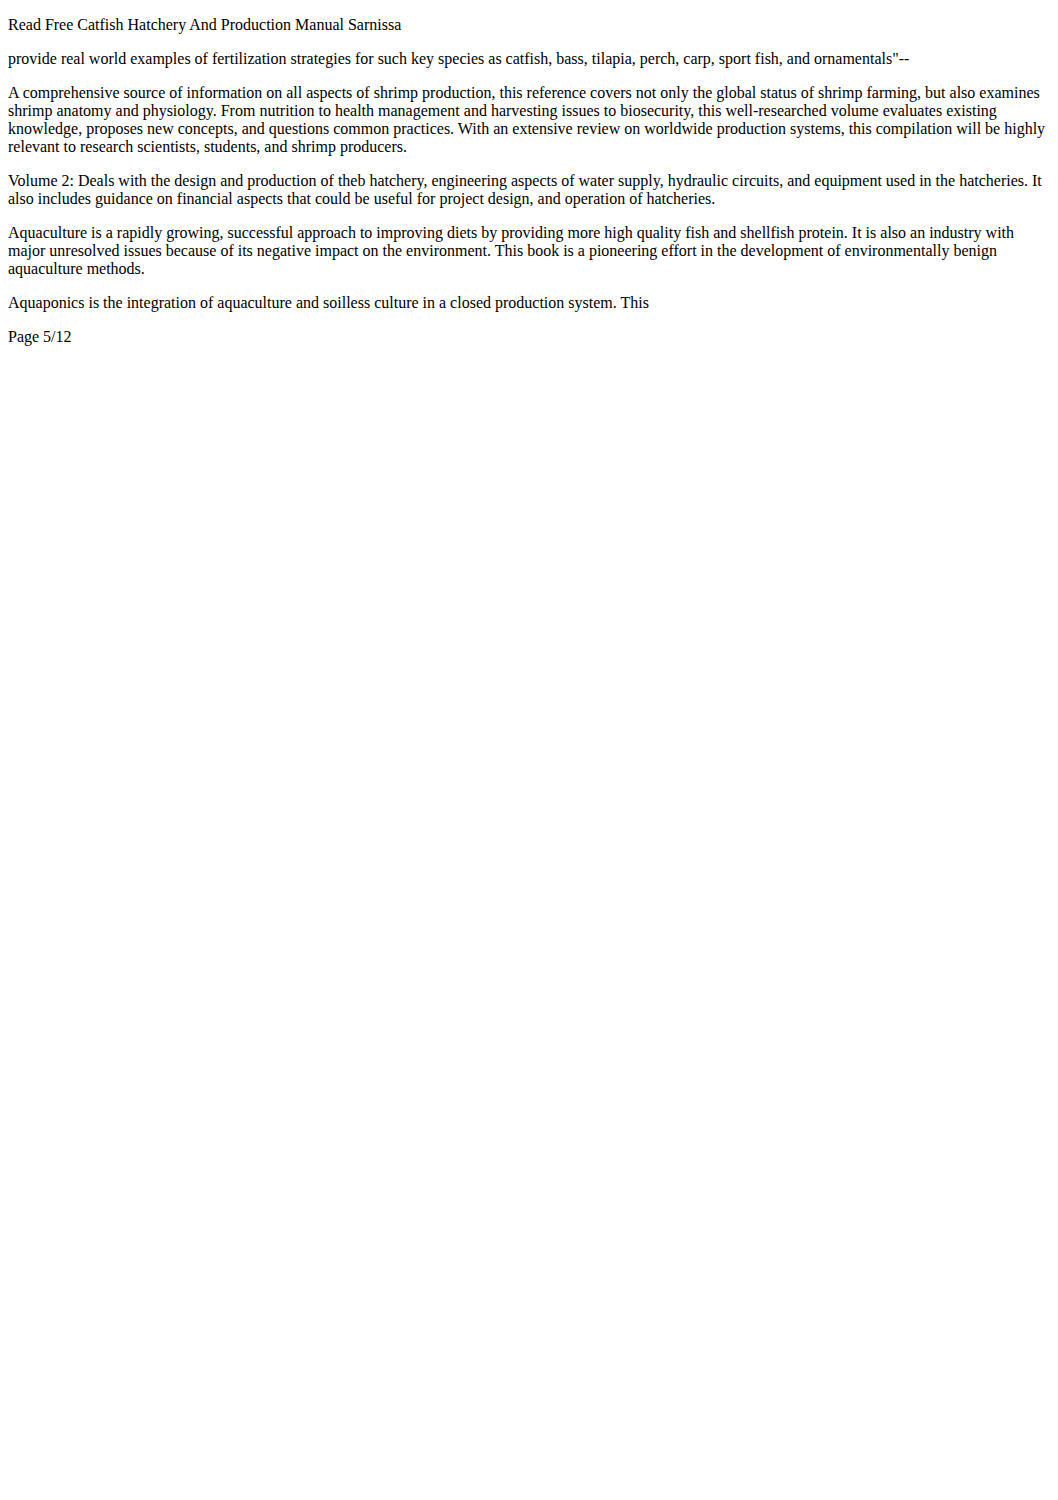Read Free Catfish Hatchery And Production Manual Sarnissa
provide real world examples of fertilization strategies for such key species as catfish, bass, tilapia, perch, carp, sport fish, and ornamentals"--
A comprehensive source of information on all aspects of shrimp production, this reference covers not only the global status of shrimp farming, but also examines shrimp anatomy and physiology. From nutrition to health management and harvesting issues to biosecurity, this well-researched volume evaluates existing knowledge, proposes new concepts, and questions common practices. With an extensive review on worldwide production systems, this compilation will be highly relevant to research scientists, students, and shrimp producers.
Volume 2: Deals with the design and production of theb hatchery, engineering aspects of water supply, hydraulic circuits, and equipment used in the hatcheries. It also includes guidance on financial aspects that could be useful for project design, and operation of hatcheries.
Aquaculture is a rapidly growing, successful approach to improving diets by providing more high quality fish and shellfish protein. It is also an industry with major unresolved issues because of its negative impact on the environment. This book is a pioneering effort in the development of environmentally benign aquaculture methods.
Aquaponics is the integration of aquaculture and soilless culture in a closed production system. This
Page 5/12